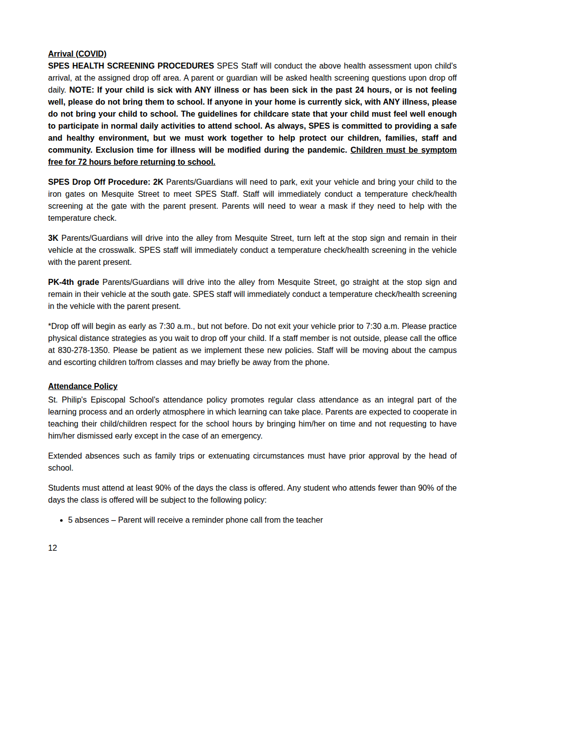Arrival (COVID)
SPES HEALTH SCREENING PROCEDURES SPES Staff will conduct the above health assessment upon child's arrival, at the assigned drop off area. A parent or guardian will be asked health screening questions upon drop off daily. NOTE: If your child is sick with ANY illness or has been sick in the past 24 hours, or is not feeling well, please do not bring them to school. If anyone in your home is currently sick, with ANY illness, please do not bring your child to school. The guidelines for childcare state that your child must feel well enough to participate in normal daily activities to attend school. As always, SPES is committed to providing a safe and healthy environment, but we must work together to help protect our children, families, staff and community. Exclusion time for illness will be modified during the pandemic. Children must be symptom free for 72 hours before returning to school.
SPES Drop Off Procedure: 2K Parents/Guardians will need to park, exit your vehicle and bring your child to the iron gates on Mesquite Street to meet SPES Staff. Staff will immediately conduct a temperature check/health screening at the gate with the parent present. Parents will need to wear a mask if they need to help with the temperature check.
3K Parents/Guardians will drive into the alley from Mesquite Street, turn left at the stop sign and remain in their vehicle at the crosswalk. SPES staff will immediately conduct a temperature check/health screening in the vehicle with the parent present.
PK-4th grade Parents/Guardians will drive into the alley from Mesquite Street, go straight at the stop sign and remain in their vehicle at the south gate. SPES staff will immediately conduct a temperature check/health screening in the vehicle with the parent present.
*Drop off will begin as early as 7:30 a.m., but not before. Do not exit your vehicle prior to 7:30 a.m. Please practice physical distance strategies as you wait to drop off your child. If a staff member is not outside, please call the office at 830-278-1350. Please be patient as we implement these new policies. Staff will be moving about the campus and escorting children to/from classes and may briefly be away from the phone.
Attendance Policy
St. Philip's Episcopal School's attendance policy promotes regular class attendance as an integral part of the learning process and an orderly atmosphere in which learning can take place. Parents are expected to cooperate in teaching their child/children respect for the school hours by bringing him/her on time and not requesting to have him/her dismissed early except in the case of an emergency.
Extended absences such as family trips or extenuating circumstances must have prior approval by the head of school.
Students must attend at least 90% of the days the class is offered. Any student who attends fewer than 90% of the days the class is offered will be subject to the following policy:
5 absences – Parent will receive a reminder phone call from the teacher
12